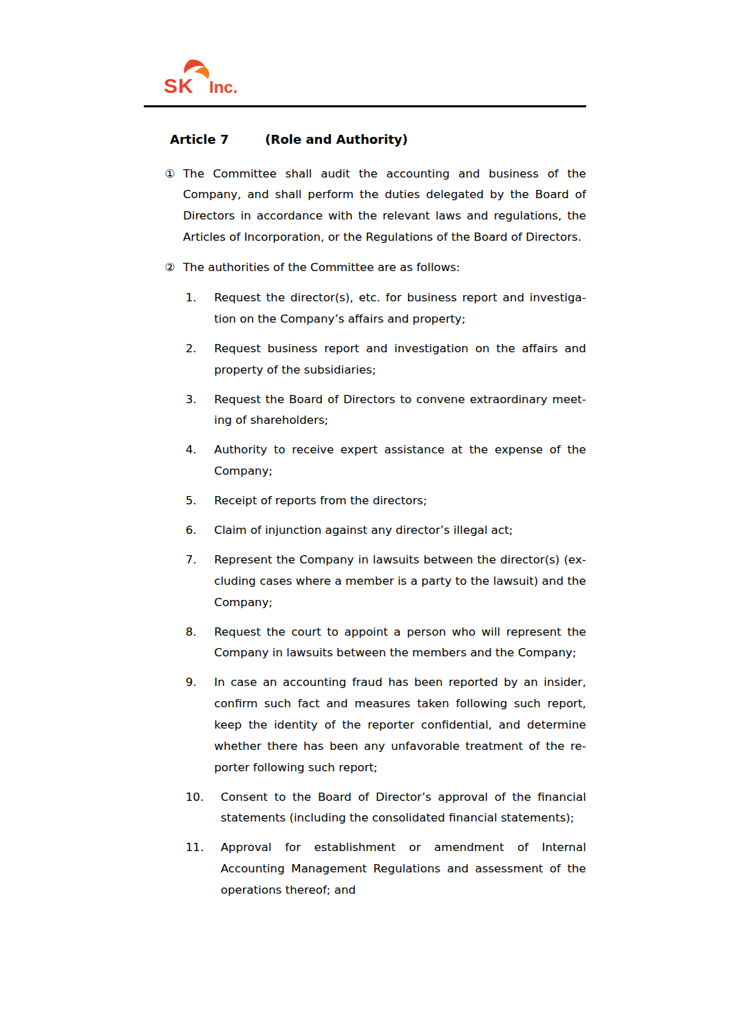SK Inc.
Article 7 (Role and Authority)
①
The Committee shall audit the accounting and business of the Company, and shall perform the duties delegated by the Board of Directors in accordance with the relevant laws and regulations, the Articles of Incorporation, or the Regulations of the Board of Directors.
②
The authorities of the Committee are as follows:
Request the director(s), etc. for business report and investigation on the Company’s affairs and property;
Request business report and investigation on the affairs and property of the subsidiaries;
Request the Board of Directors to convene extraordinary meeting of shareholders;
Authority to receive expert assistance at the expense of the Company;
Receipt of reports from the directors;
Claim of injunction against any director’s illegal act;
Represent the Company in lawsuits between the director(s) (excluding cases where a member is a party to the lawsuit) and the Company;
Request the court to appoint a person who will represent the Company in lawsuits between the members and the Company;
In case an accounting fraud has been reported by an insider, confirm such fact and measures taken following such report, keep the identity of the reporter confidential, and determine whether there has been any unfavorable treatment of the reporter following such report;
Consent to the Board of Director’s approval of the financial statements (including the consolidated financial statements);
Approval for establishment or amendment of Internal Accounting Management Regulations and assessment of the operations thereof; and